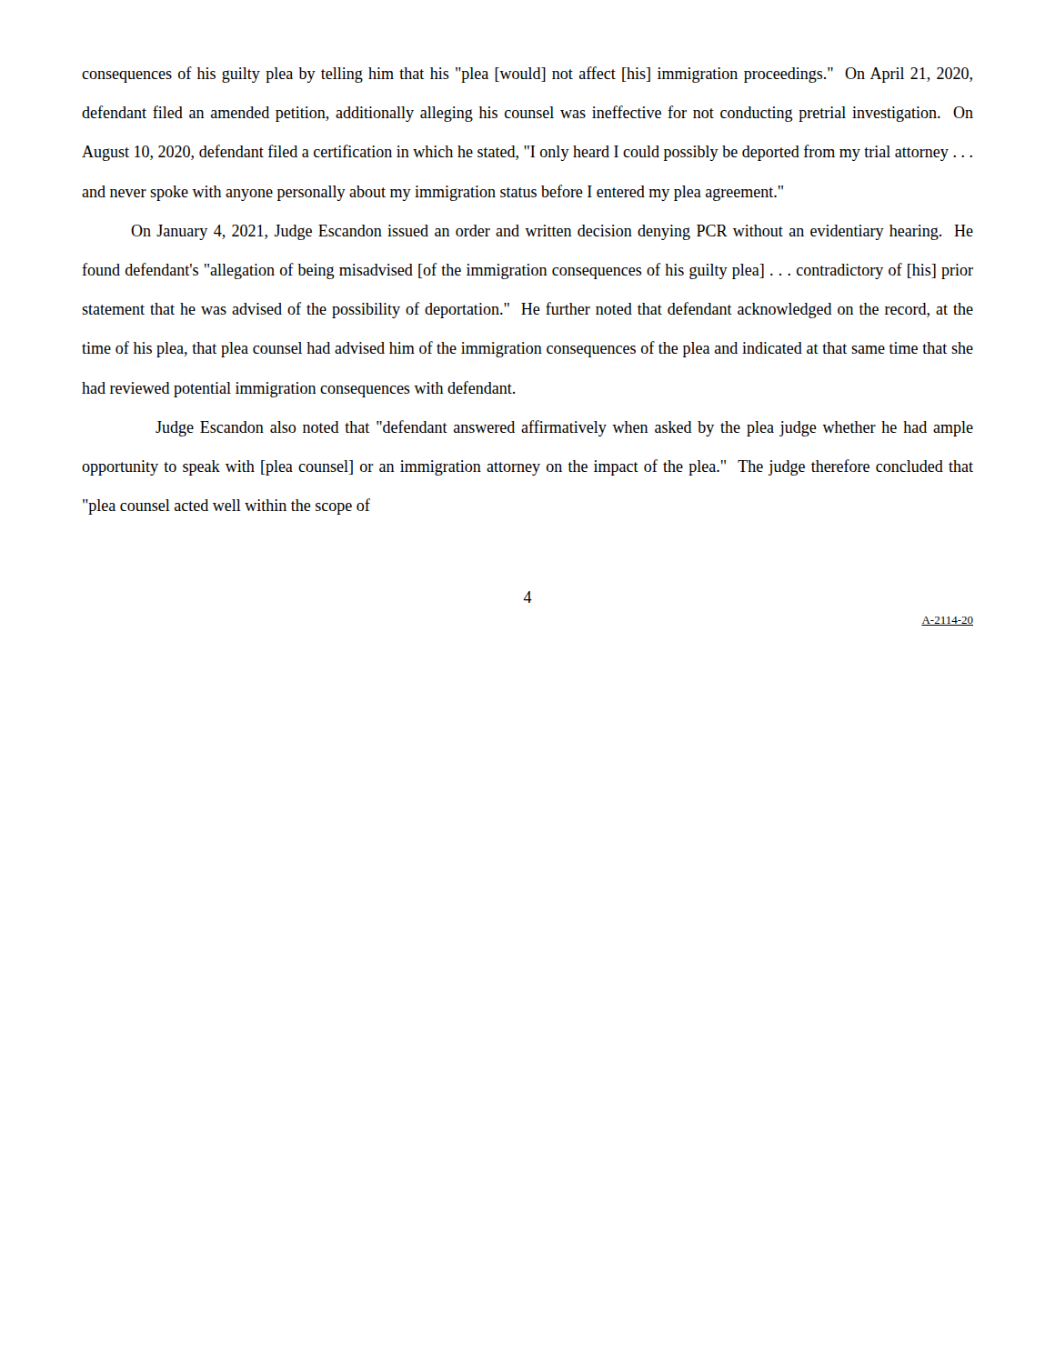consequences of his guilty plea by telling him that his "plea [would] not affect [his] immigration proceedings." On April 21, 2020, defendant filed an amended petition, additionally alleging his counsel was ineffective for not conducting pretrial investigation. On August 10, 2020, defendant filed a certification in which he stated, "I only heard I could possibly be deported from my trial attorney . . . and never spoke with anyone personally about my immigration status before I entered my plea agreement."
On January 4, 2021, Judge Escandon issued an order and written decision denying PCR without an evidentiary hearing. He found defendant's "allegation of being misadvised [of the immigration consequences of his guilty plea] . . . contradictory of [his] prior statement that he was advised of the possibility of deportation." He further noted that defendant acknowledged on the record, at the time of his plea, that plea counsel had advised him of the immigration consequences of the plea and indicated at that same time that she had reviewed potential immigration consequences with defendant.
Judge Escandon also noted that "defendant answered affirmatively when asked by the plea judge whether he had ample opportunity to speak with [plea counsel] or an immigration attorney on the impact of the plea." The judge therefore concluded that "plea counsel acted well within the scope of
4
A-2114-20